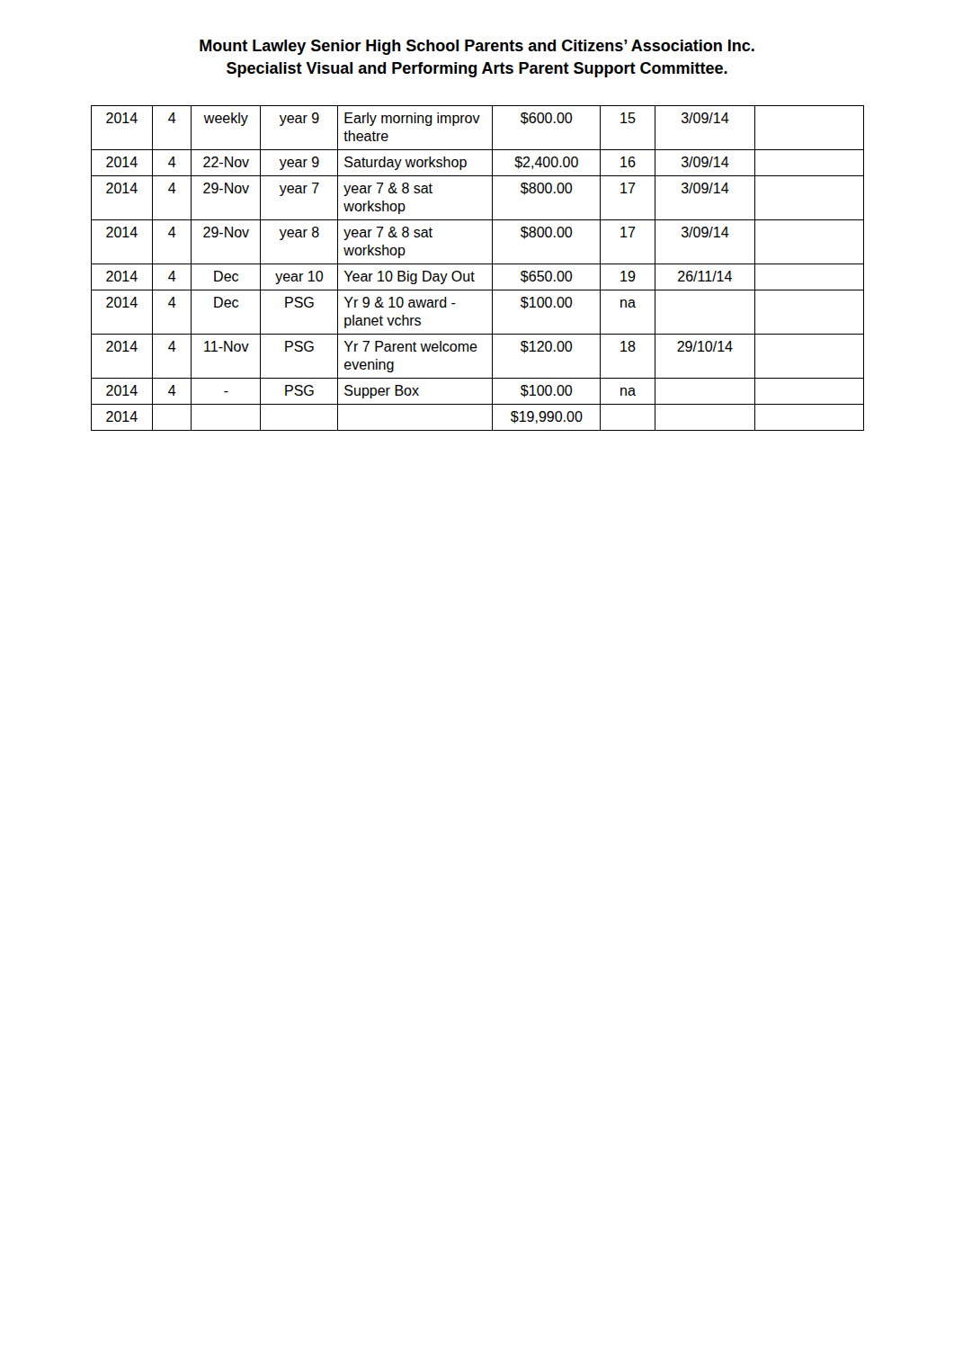Mount Lawley Senior High School Parents and Citizens’ Association Inc.
Specialist Visual and Performing Arts Parent Support Committee.
| 2014 | 4 | weekly | year 9 | Early morning improv theatre | $600.00 | 15 | 3/09/14 | |
| 2014 | 4 | 22-Nov | year 9 | Saturday workshop | $2,400.00 | 16 | 3/09/14 | |
| 2014 | 4 | 29-Nov | year 7 | year 7 & 8 sat workshop | $800.00 | 17 | 3/09/14 | |
| 2014 | 4 | 29-Nov | year 8 | year 7 & 8 sat workshop | $800.00 | 17 | 3/09/14 | |
| 2014 | 4 | Dec | year 10 | Year 10 Big Day Out | $650.00 | 19 | 26/11/14 | |
| 2014 | 4 | Dec | PSG | Yr 9 & 10 award - planet vchrs | $100.00 | na | | |
| 2014 | 4 | 11-Nov | PSG | Yr 7 Parent welcome evening | $120.00 | 18 | 29/10/14 | |
| 2014 | 4 | - | PSG | Supper Box | $100.00 | na | | |
| 2014 | | | | | $19,990.00 | | | |